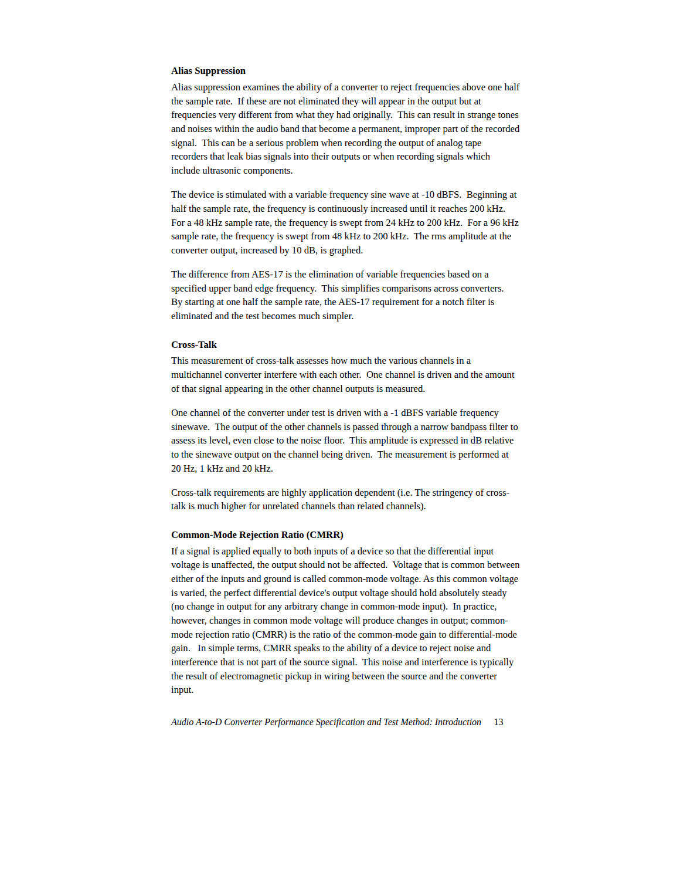Alias Suppression
Alias suppression examines the ability of a converter to reject frequencies above one half the sample rate. If these are not eliminated they will appear in the output but at frequencies very different from what they had originally. This can result in strange tones and noises within the audio band that become a permanent, improper part of the recorded signal. This can be a serious problem when recording the output of analog tape recorders that leak bias signals into their outputs or when recording signals which include ultrasonic components.
The device is stimulated with a variable frequency sine wave at -10 dBFS. Beginning at half the sample rate, the frequency is continuously increased until it reaches 200 kHz. For a 48 kHz sample rate, the frequency is swept from 24 kHz to 200 kHz. For a 96 kHz sample rate, the frequency is swept from 48 kHz to 200 kHz. The rms amplitude at the converter output, increased by 10 dB, is graphed.
The difference from AES-17 is the elimination of variable frequencies based on a specified upper band edge frequency. This simplifies comparisons across converters. By starting at one half the sample rate, the AES-17 requirement for a notch filter is eliminated and the test becomes much simpler.
Cross-Talk
This measurement of cross-talk assesses how much the various channels in a multichannel converter interfere with each other. One channel is driven and the amount of that signal appearing in the other channel outputs is measured.
One channel of the converter under test is driven with a -1 dBFS variable frequency sinewave. The output of the other channels is passed through a narrow bandpass filter to assess its level, even close to the noise floor. This amplitude is expressed in dB relative to the sinewave output on the channel being driven. The measurement is performed at 20 Hz, 1 kHz and 20 kHz.
Cross-talk requirements are highly application dependent (i.e. The stringency of cross-talk is much higher for unrelated channels than related channels).
Common-Mode Rejection Ratio (CMRR)
If a signal is applied equally to both inputs of a device so that the differential input voltage is unaffected, the output should not be affected. Voltage that is common between either of the inputs and ground is called common-mode voltage. As this common voltage is varied, the perfect differential device's output voltage should hold absolutely steady (no change in output for any arbitrary change in common-mode input). In practice, however, changes in common mode voltage will produce changes in output; common-mode rejection ratio (CMRR) is the ratio of the common-mode gain to differential-mode gain. In simple terms, CMRR speaks to the ability of a device to reject noise and interference that is not part of the source signal. This noise and interference is typically the result of electromagnetic pickup in wiring between the source and the converter input.
Audio A-to-D Converter Performance Specification and Test Method: Introduction13